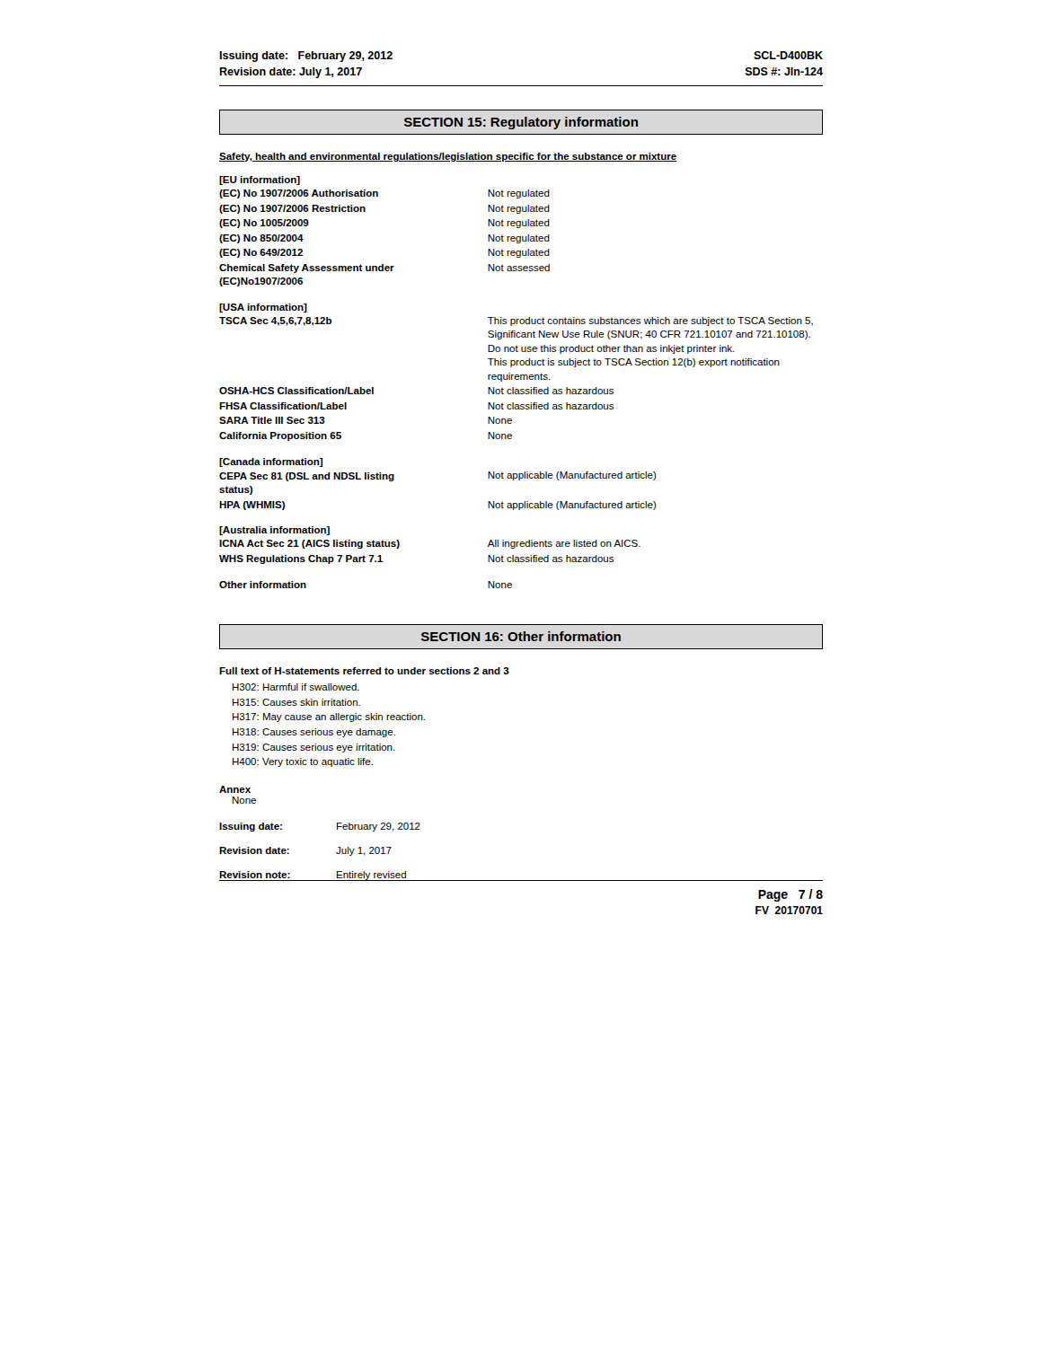Issuing date: February 29, 2012
Revision date: July 1, 2017
SCL-D400BK
SDS #: Jln-124
SECTION 15: Regulatory information
Safety, health and environmental regulations/legislation specific for the substance or mixture
[EU information]
| (EC) No 1907/2006 Authorisation | Not regulated |
| (EC) No 1907/2006 Restriction | Not regulated |
| (EC) No 1005/2009 | Not regulated |
| (EC) No 850/2004 | Not regulated |
| (EC) No 649/2012 | Not regulated |
| Chemical Safety Assessment under (EC)No1907/2006 | Not assessed |
[USA information]
| TSCA Sec 4,5,6,7,8,12b | This product contains substances which are subject to TSCA Section 5, Significant New Use Rule (SNUR; 40 CFR 721.10107 and 721.10108). Do not use this product other than as inkjet printer ink. This product is subject to TSCA Section 12(b) export notification requirements. |
| OSHA-HCS Classification/Label | Not classified as hazardous |
| FHSA Classification/Label | Not classified as hazardous |
| SARA Title III Sec 313 | None |
| California Proposition 65 | None |
| [Canada information] CEPA Sec 81 (DSL and NDSL listing status) | Not applicable (Manufactured article) |
| HPA (WHMIS) | Not applicable (Manufactured article) |
[Australia information]
| ICNA Act Sec 21 (AICS listing status) | All ingredients are listed on AICS. |
| WHS Regulations Chap 7 Part 7.1 | Not classified as hazardous |
| Other information | None |
SECTION 16: Other information
Full text of H-statements referred to under sections 2 and 3
H302: Harmful if swallowed.
H315: Causes skin irritation.
H317: May cause an allergic skin reaction.
H318: Causes serious eye damage.
H319: Causes serious eye irritation.
H400: Very toxic to aquatic life.
Annex
None
| Issuing date: | February 29, 2012 |
| Revision date: | July 1, 2017 |
| Revision note: | Entirely revised |
Page 7 / 8
FV 20170701